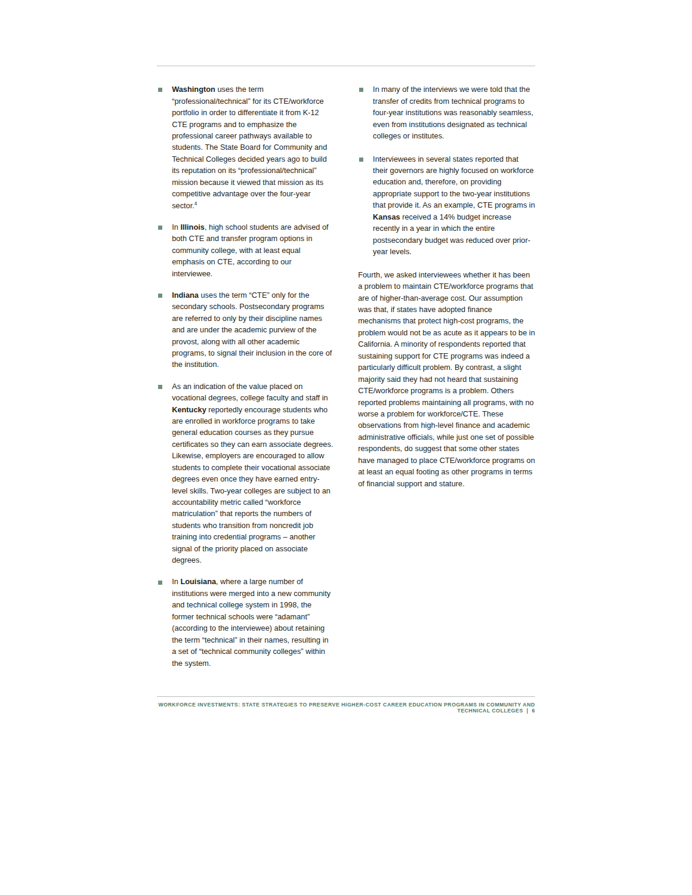Washington uses the term “professional/technical” for its CTE/workforce portfolio in order to differentiate it from K-12 CTE programs and to emphasize the professional career pathways available to students. The State Board for Community and Technical Colleges decided years ago to build its reputation on its “professional/technical” mission because it viewed that mission as its competitive advantage over the four-year sector.4
In Illinois, high school students are advised of both CTE and transfer program options in community college, with at least equal emphasis on CTE, according to our interviewee.
Indiana uses the term “CTE” only for the secondary schools. Postsecondary programs are referred to only by their discipline names and are under the academic purview of the provost, along with all other academic programs, to signal their inclusion in the core of the institution.
As an indication of the value placed on vocational degrees, college faculty and staff in Kentucky reportedly encourage students who are enrolled in workforce programs to take general education courses as they pursue certificates so they can earn associate degrees. Likewise, employers are encouraged to allow students to complete their vocational associate degrees even once they have earned entry-level skills. Two-year colleges are subject to an accountability metric called “workforce matriculation” that reports the numbers of students who transition from noncredit job training into credential programs – another signal of the priority placed on associate degrees.
In Louisiana, where a large number of institutions were merged into a new community and technical college system in 1998, the former technical schools were “adamant” (according to the interviewee) about retaining the term “technical” in their names, resulting in a set of “technical community colleges” within the system.
In many of the interviews we were told that the transfer of credits from technical programs to four-year institutions was reasonably seamless, even from institutions designated as technical colleges or institutes.
Interviewees in several states reported that their governors are highly focused on workforce education and, therefore, on providing appropriate support to the two-year institutions that provide it. As an example, CTE programs in Kansas received a 14% budget increase recently in a year in which the entire postsecondary budget was reduced over prior-year levels.
Fourth, we asked interviewees whether it has been a problem to maintain CTE/workforce programs that are of higher-than-average cost. Our assumption was that, if states have adopted finance mechanisms that protect high-cost programs, the problem would not be as acute as it appears to be in California. A minority of respondents reported that sustaining support for CTE programs was indeed a particularly difficult problem. By contrast, a slight majority said they had not heard that sustaining CTE/workforce programs is a problem. Others reported problems maintaining all programs, with no worse a problem for workforce/CTE. These observations from high-level finance and academic administrative officials, while just one set of possible respondents, do suggest that some other states have managed to place CTE/workforce programs on at least an equal footing as other programs in terms of financial support and stature.
Workforce Investments: State Strategies to Preserve Higher-Cost Career Education Programs in Community and Technical Colleges | 6